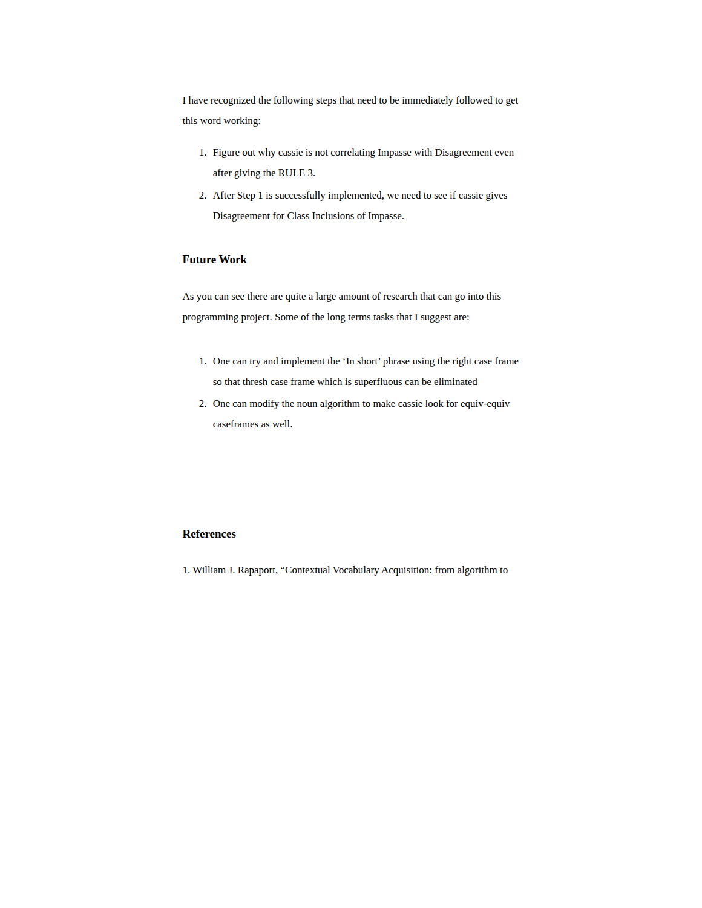I have recognized the following steps that need to be immediately followed to get this word working:
Figure out why cassie is not correlating Impasse with Disagreement even after giving the RULE 3.
After Step 1 is successfully implemented, we need to see if cassie gives Disagreement for Class Inclusions of Impasse.
Future Work
As you can see there are quite a large amount of research that can go into this programming project. Some of the long terms tasks that I suggest are:
One can try and implement the ‘In short’ phrase using the right case frame so that thresh case frame which is superfluous can be eliminated
One can modify the noun algorithm to make cassie look for equiv-equiv caseframes as well.
References
1. William J. Rapaport, “Contextual Vocabulary Acquisition: from algorithm to